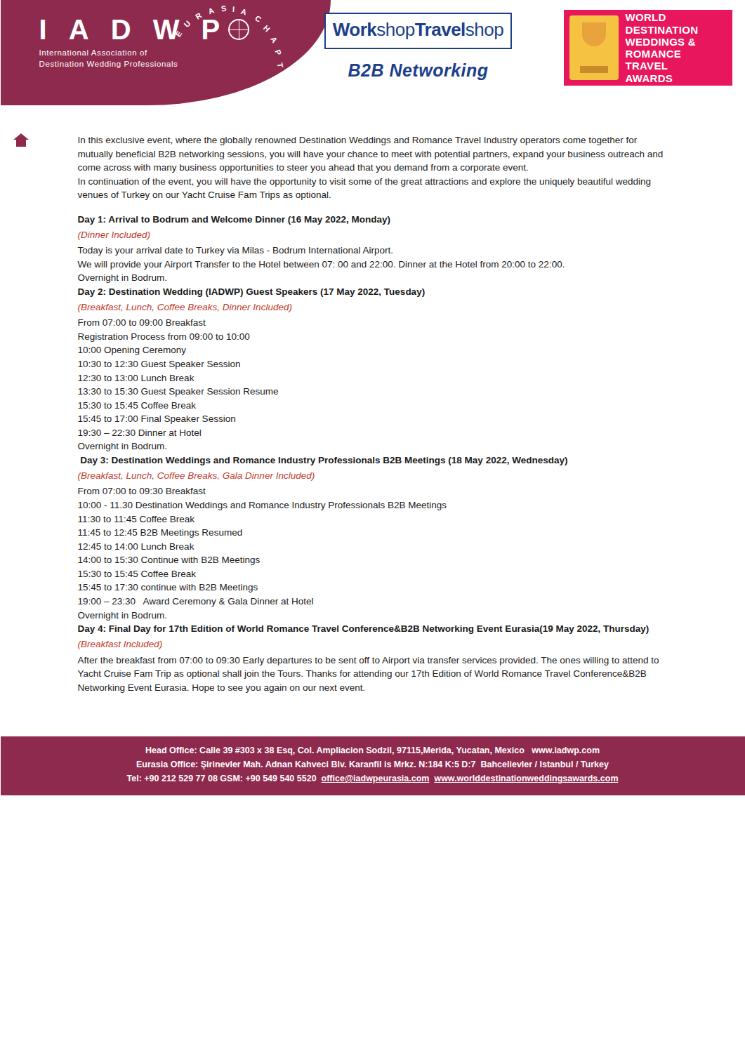I A D W P
International Association of
Destination Wedding Professionals
E U R A S I A C H A P T E R
Work shop Travel shop
B2B Networking
World
Destination
Weddings &
Romance
Travel
Awards
In this exclusive event, where the globally renowned Destination Weddings and Romance Travel Industry operators come together for mutually beneficial B2B networking sessions, you will have your chance to meet with potential partners, expand your business outreach and come across with many business opportunities to steer you ahead that you demand from a corporate event.
In continuation of the event, you will have the opportunity to visit some of the great attractions and explore the uniquely beautiful wedding venues of Turkey on our Yacht Cruise Fam Trips as optional.
Day 1: Arrival to Bodrum and Welcome Dinner (16 May 2022, Monday)
(Dinner Included)
Today is your arrival date to Turkey via Milas - Bodrum International Airport.
We will provide your Airport Transfer to the Hotel between 07: 00 and 22:00. Dinner at the Hotel from 20:00 to 22:00.
Overnight in Bodrum.
Day 2: Destination Wedding (IADWP) Guest Speakers (17 May 2022, Tuesday)
(Breakfast, Lunch, Coffee Breaks, Dinner Included)
From 07:00 to 09:00 Breakfast
Registration Process from 09:00 to 10:00
10:00 Opening Ceremony
10:30 to 12:30 Guest Speaker Session
12:30 to 13:00 Lunch Break
13:30 to 15:30 Guest Speaker Session Resume
15:30 to 15:45 Coffee Break
15:45 to 17:00 Final Speaker Session
19:30 – 22:30 Dinner at Hotel
Overnight in Bodrum.
Day 3: Destination Weddings and Romance Industry Professionals B2B Meetings (18 May 2022, Wednesday)
(Breakfast, Lunch, Coffee Breaks, Gala Dinner Included)
From 07:00 to 09:30 Breakfast
10:00 - 11.30 Destination Weddings and Romance Industry Professionals B2B Meetings
11:30 to 11:45 Coffee Break
11:45 to 12:45 B2B Meetings Resumed
12:45 to 14:00 Lunch Break
14:00 to 15:30 Continue with B2B Meetings
15:30 to 15:45 Coffee Break
15:45 to 17:30 continue with B2B Meetings
19:00 – 23:30 Award Ceremony & Gala Dinner at Hotel
Overnight in Bodrum.
Day 4: Final Day for 17th Edition of World Romance Travel Conference&B2B Networking Event Eurasia(19 May 2022, Thursday)
(Breakfast Included)
After the breakfast from 07:00 to 09:30 Early departures to be sent off to Airport via transfer services provided. The ones willing to attend to Yacht Cruise Fam Trip as optional shall join the Tours. Thanks for attending our 17th Edition of World Romance Travel Conference&B2B Networking Event Eurasia. Hope to see you again on our next event.
Head Office: Calle 39 #303 x 38 Esq, Col. Ampliacion Sodzil, 97115,Merida, Yucatan, Mexico www.iadwp.com
Eurasia Office: Şirinevler Mah. Adnan Kahveci Blv. Karanfil is Mrkz. N:184 K:5 D:7 Bahcelievler / Istanbul / Turkey
Tel: +90 212 529 77 08 GSM: +90 549 540 5520 office@iadwpeurasia.com www.worlddestinationweddingsawards.com